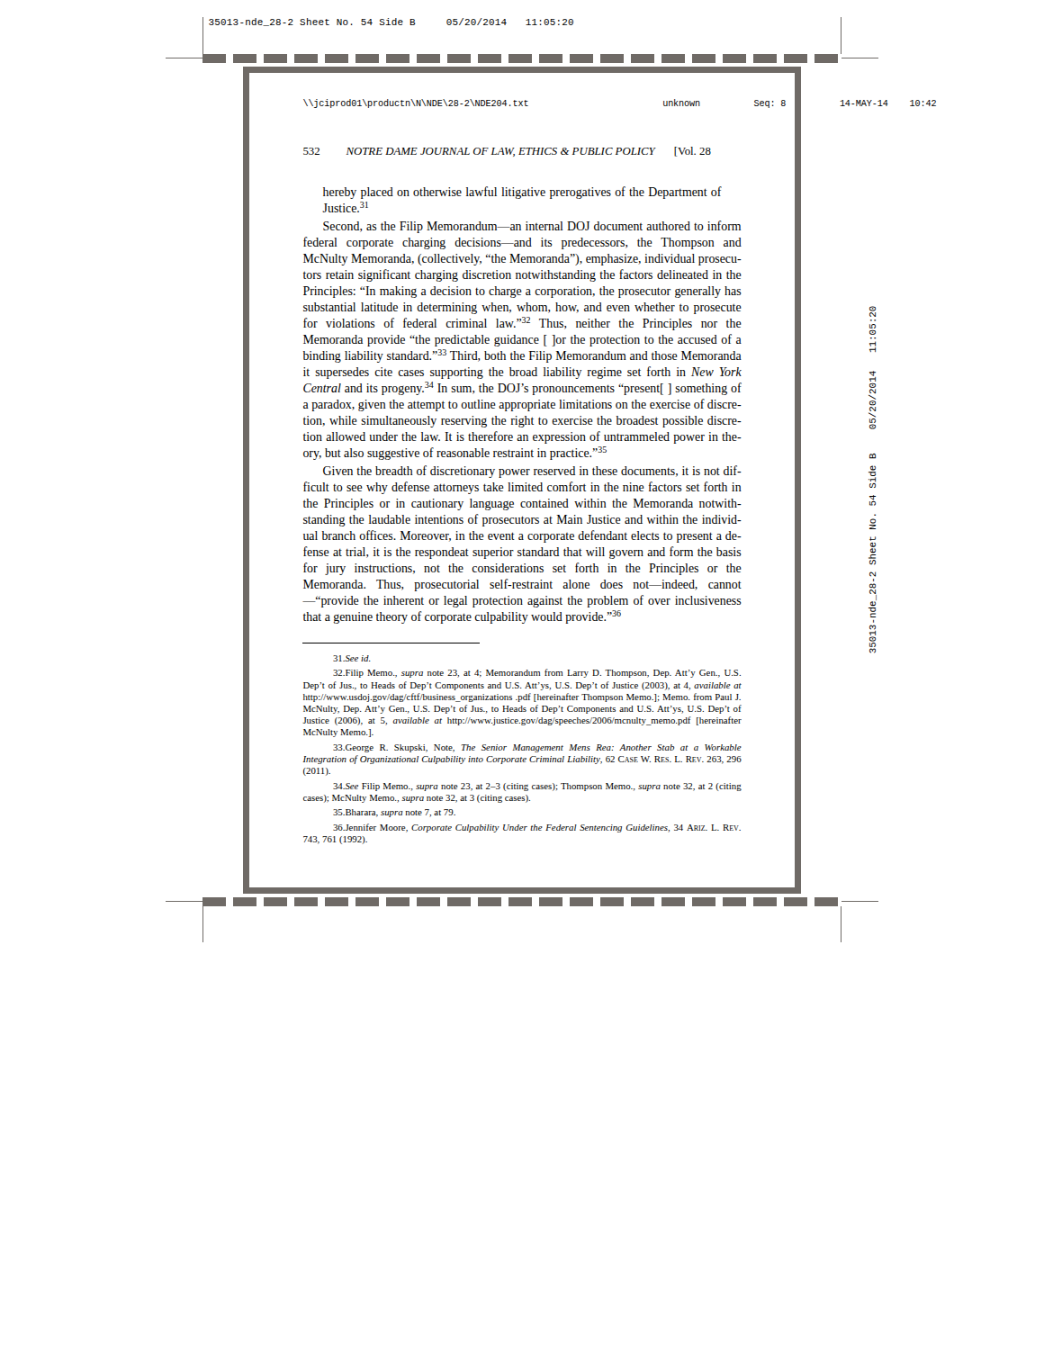35013-nde_28-2 Sheet No. 54 Side B 05/20/2014 11:05:20
35013-nde_28-2 Sheet No. 54 Side B 05/20/2014 11:05:20
\\jciprod01\productn\N\NDE\28-2\NDE204.txt unknown Seq: 8 14-MAY-14 10:42
532 NOTRE DAME JOURNAL OF LAW, ETHICS & PUBLIC POLICY[Vol. 28
hereby placed on otherwise lawful litigative prerogatives of the Department of Justice.31
Second, as the Filip Memorandum—an internal DOJ document authored to inform federal corporate charging decisions—and its predecessors, the Thompson and McNulty Memoranda, (collectively, “the Memoranda”), emphasize, individual prosecutors retain significant charging discretion notwithstanding the factors delineated in the Principles: “In making a decision to charge a corporation, the prosecutor generally has substantial latitude in determining when, whom, how, and even whether to prosecute for violations of federal criminal law.”32 Thus, neither the Principles nor the Memoranda provide “the predictable guidance [ ]or the protection to the accused of a binding liability standard.”33 Third, both the Filip Memorandum and those Memoranda it supersedes cite cases supporting the broad liability regime set forth in New York Central and its progeny.34 In sum, the DOJ’s pronouncements “present[ ] something of a paradox, given the attempt to outline appropriate limitations on the exercise of discretion, while simultaneously reserving the right to exercise the broadest possible discretion allowed under the law. It is therefore an expression of untrammeled power in theory, but also suggestive of reasonable restraint in practice.”35
Given the breadth of discretionary power reserved in these documents, it is not difficult to see why defense attorneys take limited comfort in the nine factors set forth in the Principles or in cautionary language contained within the Memoranda notwithstanding the laudable intentions of prosecutors at Main Justice and within the individual branch offices. Moreover, in the event a corporate defendant elects to present a defense at trial, it is the respondeat superior standard that will govern and form the basis for jury instructions, not the considerations set forth in the Principles or the Memoranda. Thus, prosecutorial self-restraint alone does not—indeed, cannot—“provide the inherent or legal protection against the problem of over inclusiveness that a genuine theory of corporate culpability would provide.”36
31. See id.
32. Filip Memo., supra note 23, at 4; Memorandum from Larry D. Thompson, Dep. Att’y Gen., U.S. Dep’t of Jus., to Heads of Dep’t Components and U.S. Att’ys, U.S. Dep’t of Justice (2003), at 4, available at http://www.usdoj.gov/dag/cftf/business_organizations .pdf [hereinafter Thompson Memo.]; Memo. from Paul J. McNulty, Dep. Att’y Gen., U.S. Dep’t of Jus., to Heads of Dep’t Components and U.S. Att’ys, U.S. Dep’t of Justice (2006), at 5, available at http://www.justice.gov/dag/speeches/2006/mcnulty_memo.pdf [hereinafter McNulty Memo.].
33. George R. Skupski, Note, The Senior Management Mens Rea: Another Stab at a Workable Integration of Organizational Culpability into Corporate Criminal Liability, 62 Case W. Res. L. Rev. 263, 296 (2011).
34. See Filip Memo., supra note 23, at 2–3 (citing cases); Thompson Memo., supra note 32, at 2 (citing cases); McNulty Memo., supra note 32, at 3 (citing cases).
35. Bharara, supra note 7, at 79.
36. Jennifer Moore, Corporate Culpability Under the Federal Sentencing Guidelines, 34 Ariz. L. Rev. 743, 761 (1992).